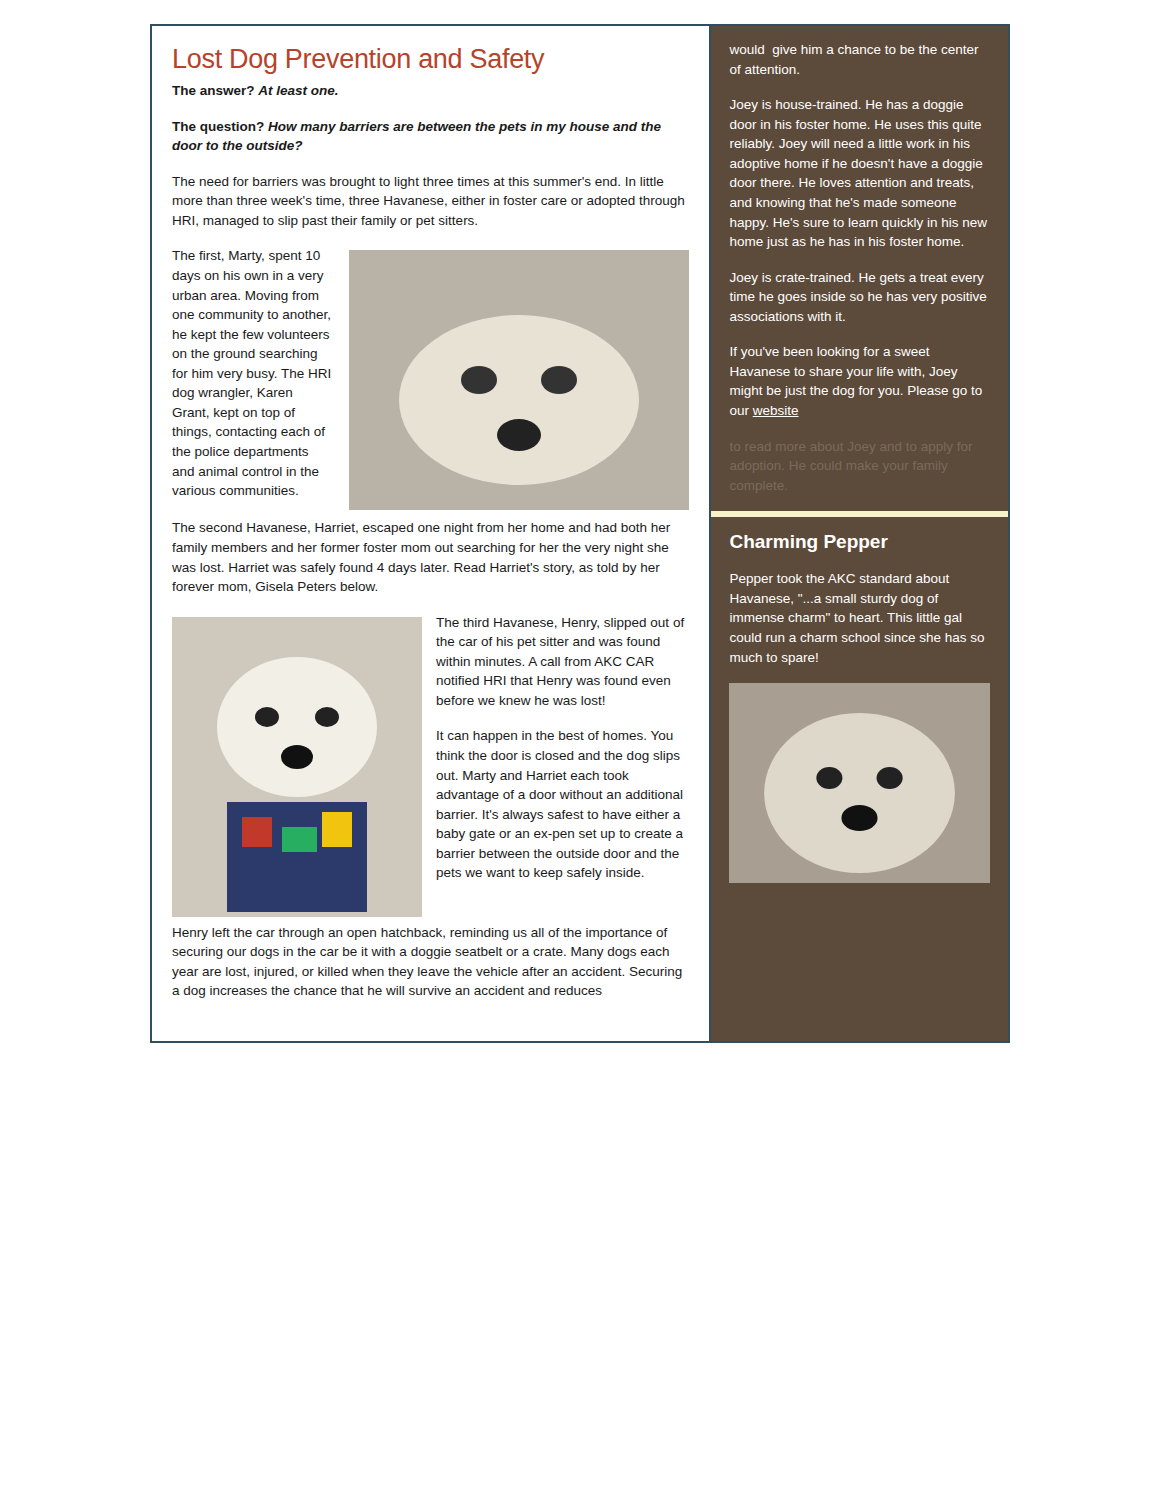Lost Dog Prevention and Safety
The answer? At least one.
The question? How many barriers are between the pets in my house and the door to the outside?
The need for barriers was brought to light three times at this summer's end. In little more than three week's time, three Havanese, either in foster care or adopted through HRI, managed to slip past their family or pet sitters.
The first, Marty, spent 10 days on his own in a very urban area. Moving from one community to another, he kept the few volunteers on the ground searching for him very busy. The HRI dog wrangler, Karen Grant, kept on top of things, contacting each of the police departments and animal control in the various communities.
The second Havanese, Harriet, escaped one night from her home and had both her family members and her former foster mom out searching for her the very night she was lost. Harriet was safely found 4 days later. Read Harriet's story, as told by her forever mom, Gisela Peters below.
The third Havanese, Henry, slipped out of the car of his pet sitter and was found within minutes. A call from AKC CAR notified HRI that Henry was found even before we knew he was lost!
It can happen in the best of homes. You think the door is closed and the dog slips out. Marty and Harriet each took advantage of a door without an additional barrier. It's always safest to have either a baby gate or an ex-pen set up to create a barrier between the outside door and the pets we want to keep safely inside.
Henry left the car through an open hatchback, reminding us all of the importance of securing our dogs in the car be it with a doggie seatbelt or a crate. Many dogs each year are lost, injured, or killed when they leave the vehicle after an accident. Securing a dog increases the chance that he will survive an accident and reduces
would give him a chance to be the center of attention.
Joey is house-trained. He has a doggie door in his foster home. He uses this quite reliably. Joey will need a little work in his adoptive home if he doesn't have a doggie door there. He loves attention and treats, and knowing that he's made someone happy. He's sure to learn quickly in his new home just as he has in his foster home.
Joey is crate-trained. He gets a treat every time he goes inside so he has very positive associations with it.
If you've been looking for a sweet Havanese to share your life with, Joey might be just the dog for you. Please go to our website
to read more about Joey and to apply for adoption. He could make your family complete.
Charming Pepper
Pepper took the AKC standard about Havanese, "...a small sturdy dog of immense charm" to heart. This little gal could run a charm school since she has so much to spare!